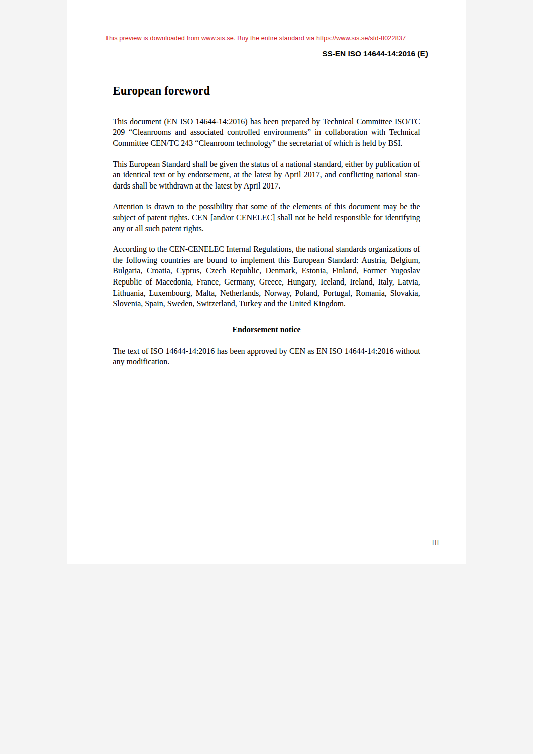This preview is downloaded from www.sis.se. Buy the entire standard via https://www.sis.se/std-8022837
SS-EN ISO 14644-14:2016 (E)
European foreword
This document (EN ISO 14644-14:2016) has been prepared by Technical Committee ISO/TC 209 “Cleanrooms and associated controlled environments” in collaboration with Technical Committee CEN/TC 243 “Cleanroom technology” the secretariat of which is held by BSI.
This European Standard shall be given the status of a national standard, either by publication of an identical text or by endorsement, at the latest by April 2017, and conflicting national standards shall be withdrawn at the latest by April 2017.
Attention is drawn to the possibility that some of the elements of this document may be the subject of patent rights. CEN [and/or CENELEC] shall not be held responsible for identifying any or all such patent rights.
According to the CEN-CENELEC Internal Regulations, the national standards organizations of the following countries are bound to implement this European Standard: Austria, Belgium, Bulgaria, Croatia, Cyprus, Czech Republic, Denmark, Estonia, Finland, Former Yugoslav Republic of Macedonia, France, Germany, Greece, Hungary, Iceland, Ireland, Italy, Latvia, Lithuania, Luxembourg, Malta, Netherlands, Norway, Poland, Portugal, Romania, Slovakia, Slovenia, Spain, Sweden, Switzerland, Turkey and the United Kingdom.
Endorsement notice
The text of ISO 14644-14:2016 has been approved by CEN as EN ISO 14644-14:2016 without any modification.
III